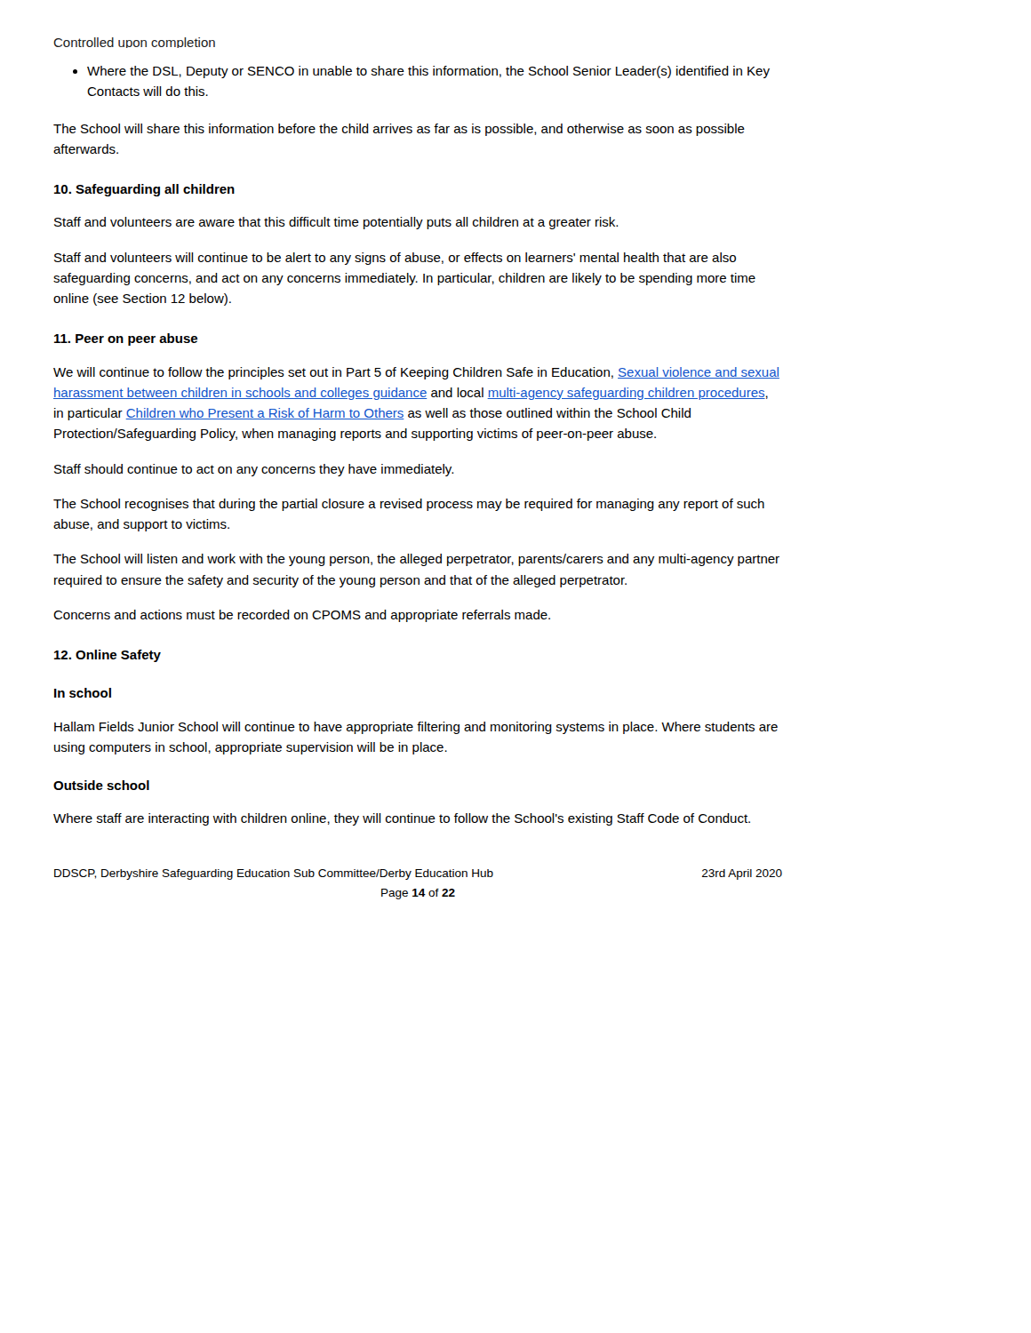Controlled upon completion
Where the DSL, Deputy or SENCO in unable to share this information, the School Senior Leader(s) identified in Key Contacts will do this.
The School will share this information before the child arrives as far as is possible, and otherwise as soon as possible afterwards.
10. Safeguarding all children
Staff and volunteers are aware that this difficult time potentially puts all children at a greater risk.
Staff and volunteers will continue to be alert to any signs of abuse, or effects on learners' mental health that are also safeguarding concerns, and act on any concerns immediately. In particular, children are likely to be spending more time online (see Section 12 below).
11. Peer on peer abuse
We will continue to follow the principles set out in Part 5 of Keeping Children Safe in Education, Sexual violence and sexual harassment between children in schools and colleges guidance and local multi-agency safeguarding children procedures, in particular Children who Present a Risk of Harm to Others as well as those outlined within the School Child Protection/Safeguarding Policy, when managing reports and supporting victims of peer-on-peer abuse.
Staff should continue to act on any concerns they have immediately.
The School recognises that during the partial closure a revised process may be required for managing any report of such abuse, and support to victims.
The School will listen and work with the young person, the alleged perpetrator, parents/carers and any multi-agency partner required to ensure the safety and security of the young person and that of the alleged perpetrator.
Concerns and actions must be recorded on CPOMS and appropriate referrals made.
12. Online Safety
In school
Hallam Fields Junior School will continue to have appropriate filtering and monitoring systems in place. Where students are using computers in school, appropriate supervision will be in place.
Outside school
Where staff are interacting with children online, they will continue to follow the School's existing Staff Code of Conduct.
DDSCP, Derbyshire Safeguarding Education Sub Committee/Derby Education Hub 23rd April 2020
Page 14 of 22